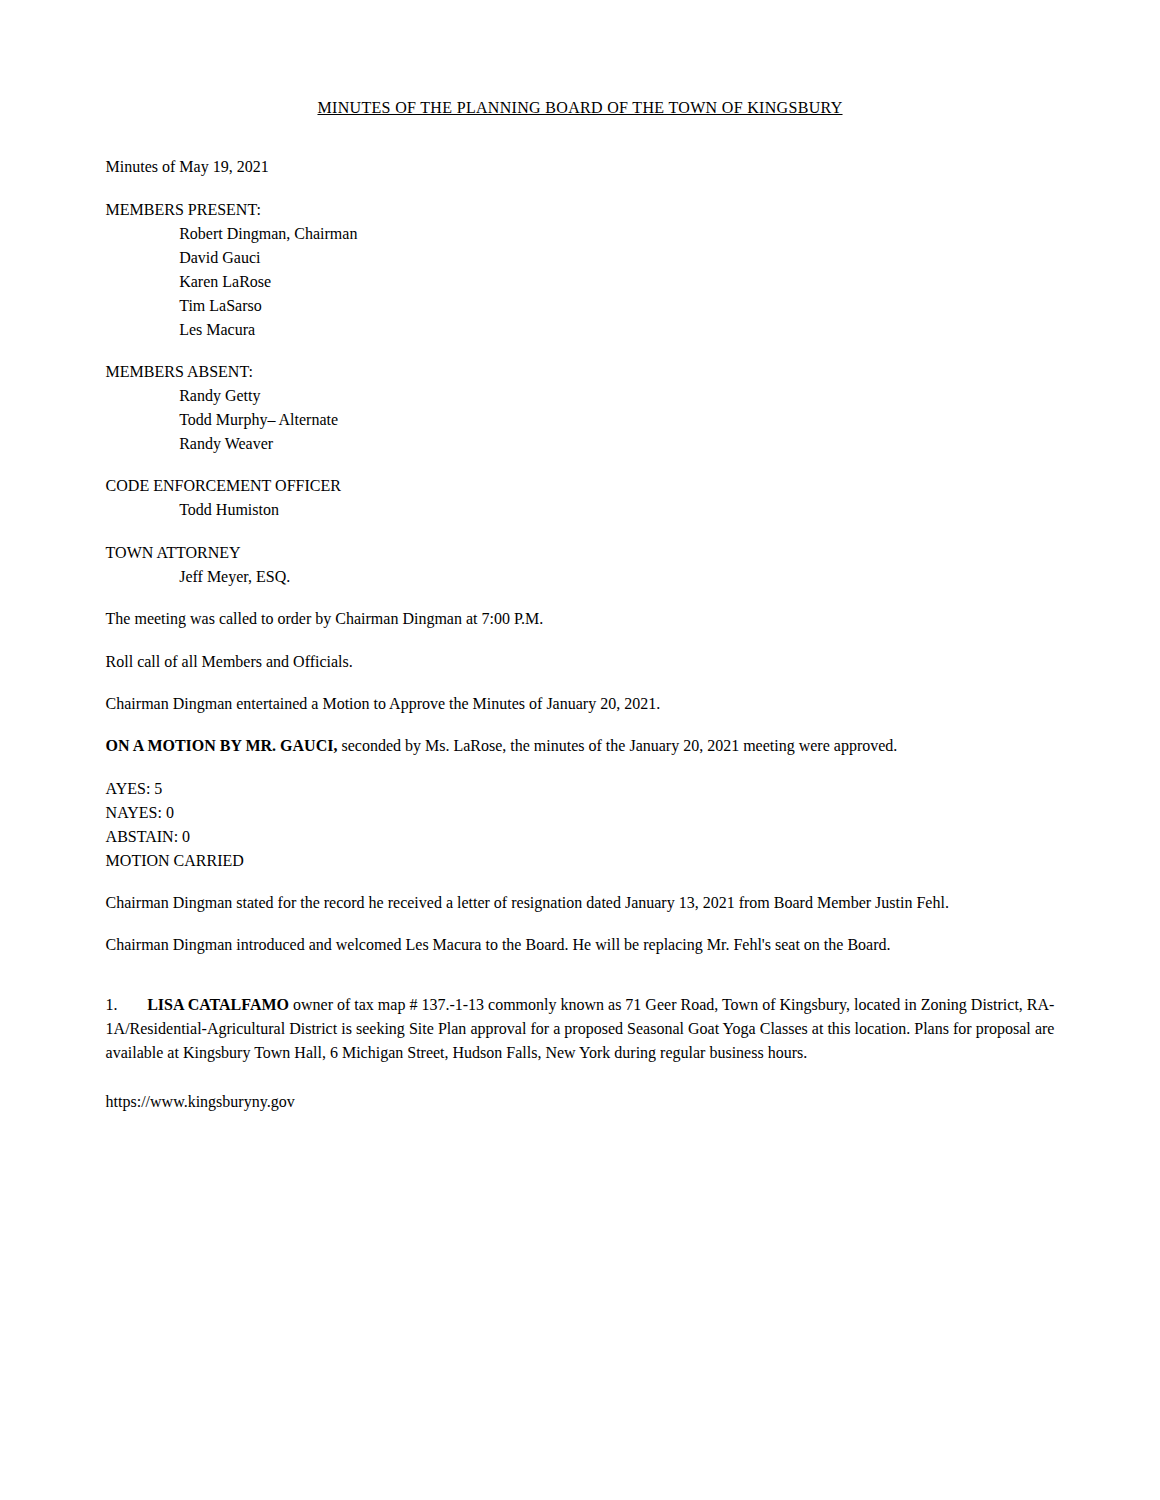MINUTES OF THE PLANNING BOARD OF THE TOWN OF KINGSBURY
Minutes of May 19, 2021
MEMBERS PRESENT:
Robert Dingman, Chairman
David Gauci
Karen LaRose
Tim LaSarso
Les Macura
MEMBERS ABSENT:
Randy Getty
Todd Murphy– Alternate
Randy Weaver
CODE ENFORCEMENT OFFICER
Todd Humiston
TOWN ATTORNEY
Jeff Meyer, ESQ.
The meeting was called to order by Chairman Dingman at 7:00 P.M.
Roll call of all Members and Officials.
Chairman Dingman entertained a Motion to Approve the Minutes of January 20, 2021.
ON A MOTION BY MR. GAUCI, seconded by Ms. LaRose, the minutes of the January 20, 2021 meeting were approved.
AYES: 5
NAYES: 0
ABSTAIN: 0
MOTION CARRIED
Chairman Dingman stated for the record he received a letter of resignation dated January 13, 2021 from Board Member Justin Fehl.
Chairman Dingman introduced and welcomed Les Macura to the Board. He will be replacing Mr. Fehl's seat on the Board.
1. LISA CATALFAMO owner of tax map # 137.-1-13 commonly known as 71 Geer Road, Town of Kingsbury, located in Zoning District, RA-1A/Residential-Agricultural District is seeking Site Plan approval for a proposed Seasonal Goat Yoga Classes at this location. Plans for proposal are available at Kingsbury Town Hall, 6 Michigan Street, Hudson Falls, New York during regular business hours.
https://www.kingsburyny.gov